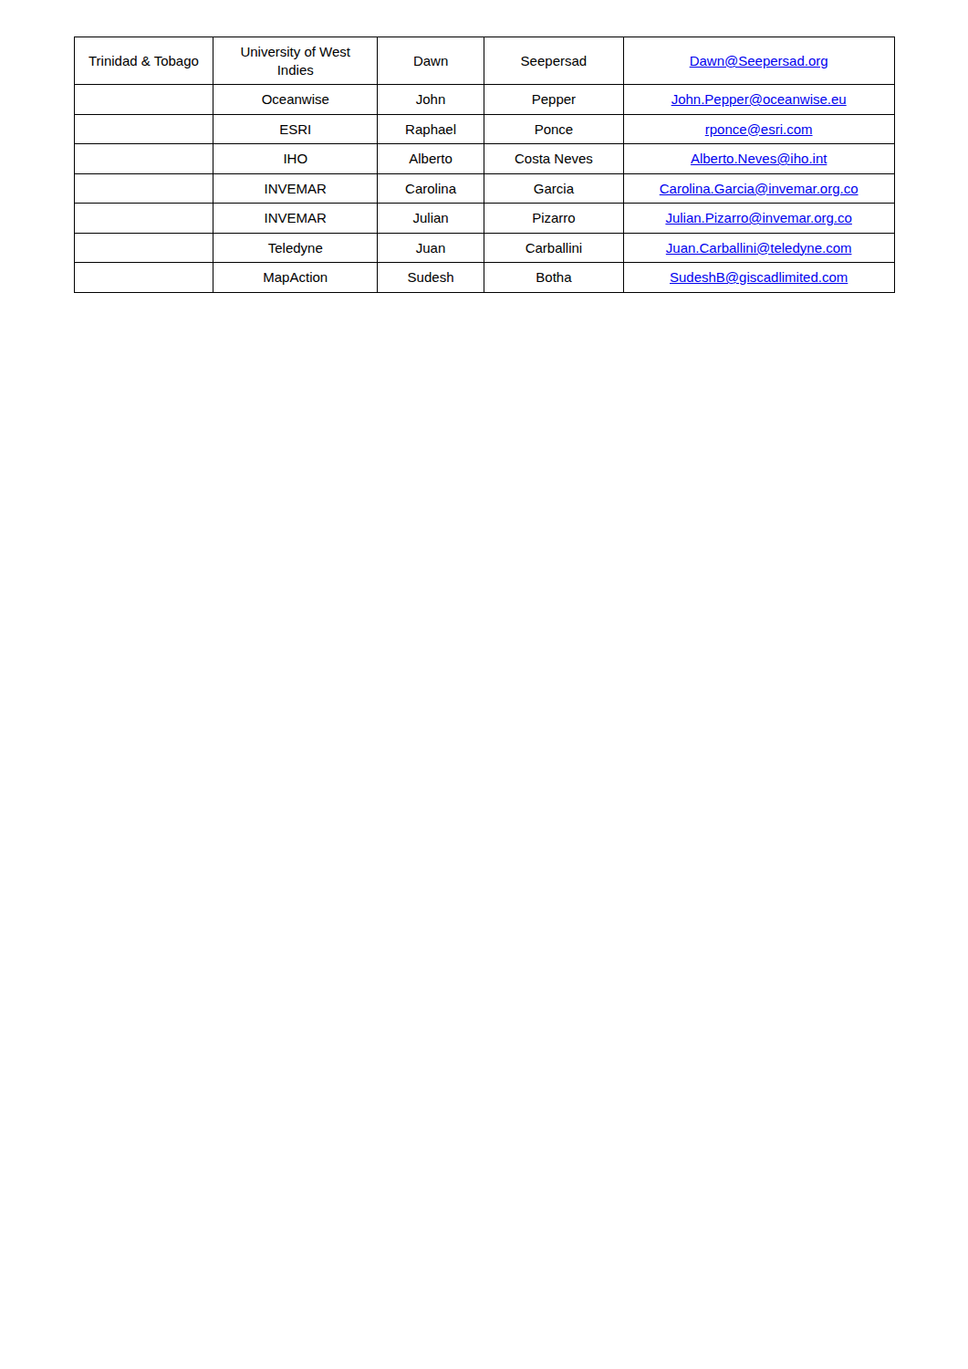| Trinidad & Tobago | University of West Indies | Dawn | Seepersad | Dawn@Seepersad.org |
| | Oceanwise | John | Pepper | John.Pepper@oceanwise.eu |
| | ESRI | Raphael | Ponce | rponce@esri.com |
| | IHO | Alberto | Costa Neves | Alberto.Neves@iho.int |
| | INVEMAR | Carolina | Garcia | Carolina.Garcia@invemar.org.co |
| | INVEMAR | Julian | Pizarro | Julian.Pizarro@invemar.org.co |
| | Teledyne | Juan | Carballini | Juan.Carballini@teledyne.com |
| | MapAction | Sudesh | Botha | SudeshB@giscadlimited.com |